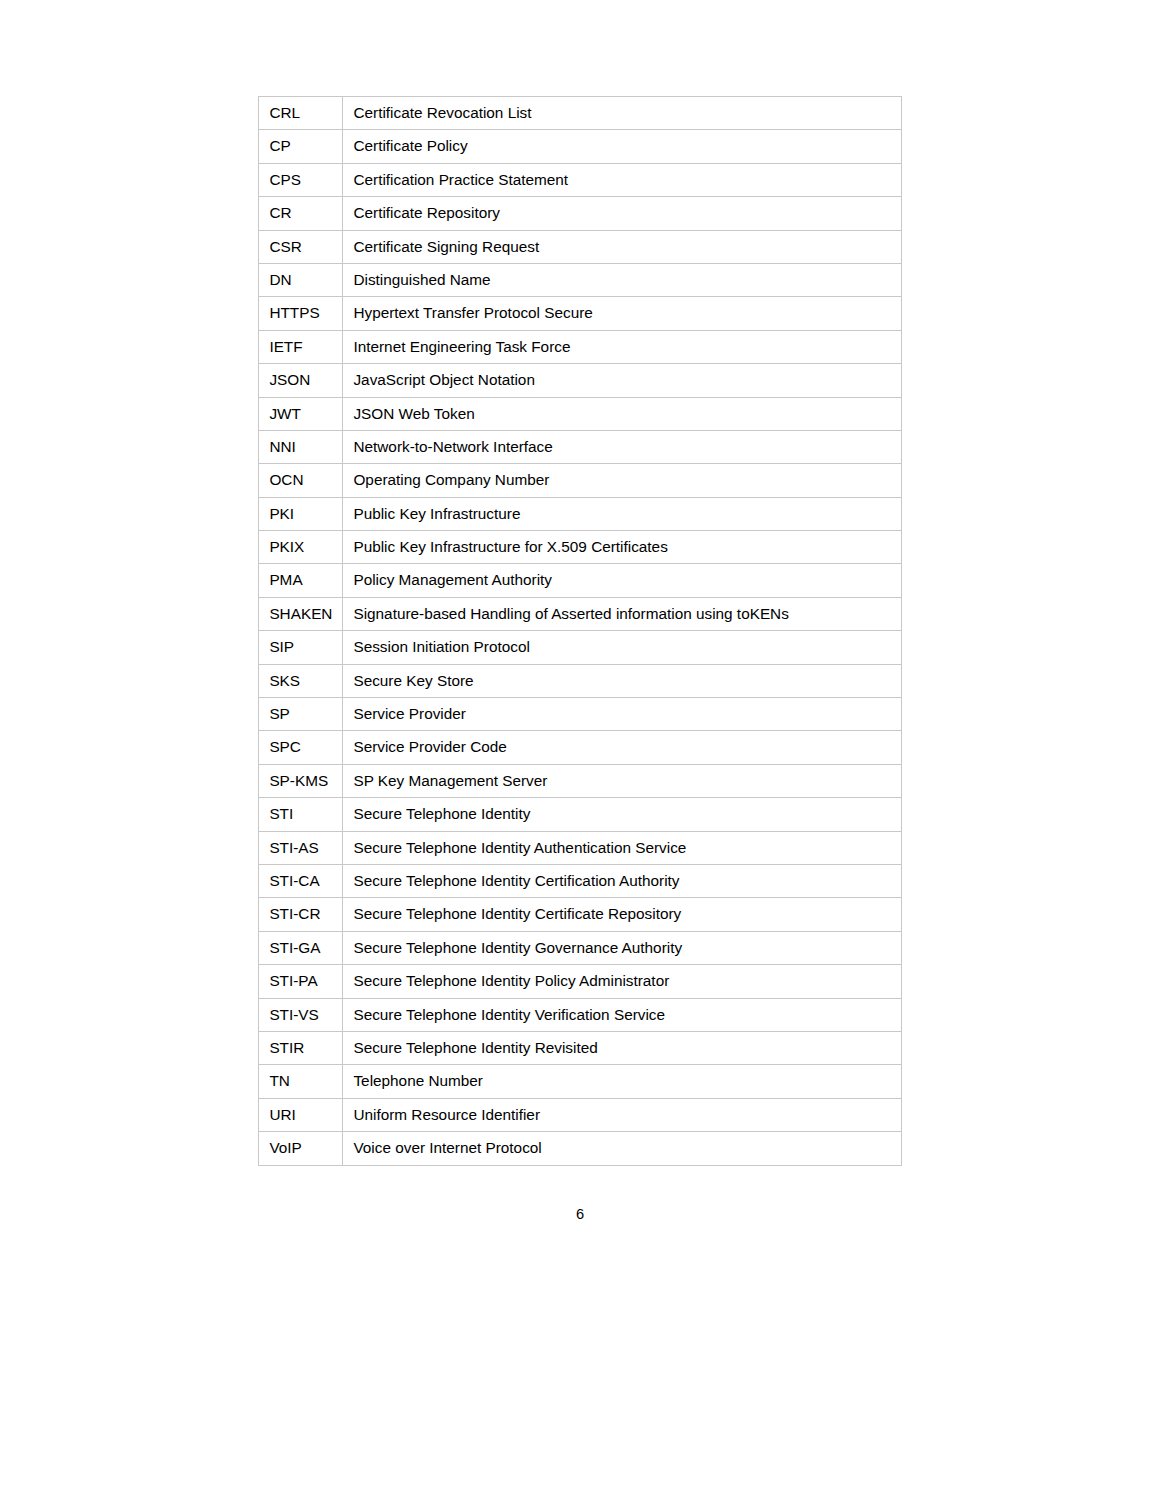| CRL | Certificate Revocation List |
| CP | Certificate Policy |
| CPS | Certification Practice Statement |
| CR | Certificate Repository |
| CSR | Certificate Signing Request |
| DN | Distinguished Name |
| HTTPS | Hypertext Transfer Protocol Secure |
| IETF | Internet Engineering Task Force |
| JSON | JavaScript Object Notation |
| JWT | JSON Web Token |
| NNI | Network-to-Network Interface |
| OCN | Operating Company Number |
| PKI | Public Key Infrastructure |
| PKIX | Public Key Infrastructure for X.509 Certificates |
| PMA | Policy Management Authority |
| SHAKEN | Signature-based Handling of Asserted information using toKENs |
| SIP | Session Initiation Protocol |
| SKS | Secure Key Store |
| SP | Service Provider |
| SPC | Service Provider Code |
| SP-KMS | SP Key Management Server |
| STI | Secure Telephone Identity |
| STI-AS | Secure Telephone Identity Authentication Service |
| STI-CA | Secure Telephone Identity Certification Authority |
| STI-CR | Secure Telephone Identity Certificate Repository |
| STI-GA | Secure Telephone Identity Governance Authority |
| STI-PA | Secure Telephone Identity Policy Administrator |
| STI-VS | Secure Telephone Identity Verification Service |
| STIR | Secure Telephone Identity Revisited |
| TN | Telephone Number |
| URI | Uniform Resource Identifier |
| VoIP | Voice over Internet Protocol |
6